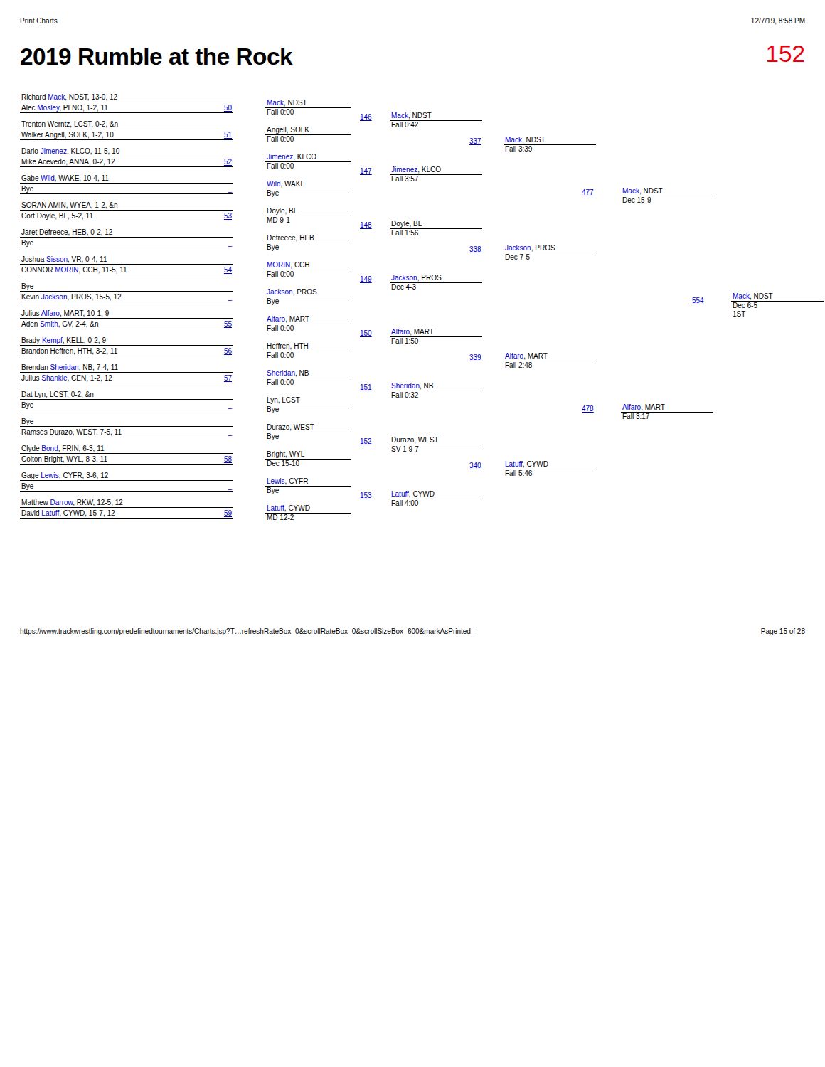Print Charts
12/7/19, 8:58 PM
2019 Rumble at the Rock
152
Richard Mack, NDST, 13-0, 12
Alec Mosley, PLNO, 1-2, 1150
Trenton Werntz, LCST, 0-2, &n
Walker Angell, SOLK, 1-2, 1051
Dario Jimenez, KLCO, 11-5, 10
Mike Acevedo, ANNA, 0-2, 1252
Gabe Wild, WAKE, 10-4, 11
Bye_
SORAN AMIN, WYEA, 1-2, &n
Cort Doyle, BL, 5-2, 1153
Jaret Defreece, HEB, 0-2, 12
Bye_
Joshua Sisson, VR, 0-4, 11
CONNOR MORIN, CCH, 11-5, 1154
Bye
Kevin Jackson, PROS, 15-5, 12_
Julius Alfaro, MART, 10-1, 9
Aden Smith, GV, 2-4, &n 55
Brady Kempf, KELL, 0-2, 9
Brandon Heffren, HTH, 3-2, 1156
Brendan Sheridan, NB, 7-4, 11
Julius Shankle, CEN, 1-2, 1257
Dat Lyn, LCST, 0-2, &n
Bye_
Bye
Ramses Durazo, WEST, 7-5, 11_
Clyde Bond, FRIN, 6-3, 11
Colton Bright, WYL, 8-3, 1158
Gage Lewis, CYFR, 3-6, 12
Bye_
Matthew Darrow, RKW, 12-5, 12
David Latuff, CYWD, 15-7, 1259
Mack, NDST
Fall 0:00
Angell, SOLK
Fall 0:00
Jimenez, KLCO
Fall 0:00
Wild, WAKE
Bye
Doyle, BL
MD 9-1
Defreece, HEB
Bye
MORIN, CCH
Fall 0:00
Jackson, PROS
Bye
Alfaro, MART
Fall 0:00
Heffren, HTH
Fall 0:00
Sheridan, NB
Fall 0:00
Lyn, LCST
Bye
Durazo, WEST
Bye
Bright, WYL
Dec 15-10
Lewis, CYFR
Bye
Latuff, CYWD
MD 12-2
146
147
148
149
150
151
152
153
Mack, NDST
Fall 0:42
Jimenez, KLCO
Fall 3:57
Doyle, BL
Fall 1:56
Jackson, PROS
Dec 4-3
Alfaro, MART
Fall 1:50
Sheridan, NB
Fall 0:32
Durazo, WEST
SV-1 9-7
Latuff, CYWD
Fall 4:00
337
338
339
340
Mack, NDST
Fall 3:39
Jackson, PROS
Dec 7-5
Alfaro, MART
Fall 2:48
Latuff, CYWD
Fall 5:46
477
478
Mack, NDST
Dec 15-9
Alfaro, MART
Fall 3:17
554
Mack, NDST
Dec 6-5
1ST
https://www.trackwrestling.com/predefinedtournaments/Charts.jsp?T…refreshRateBox=0&scrollRateBox=0&scrollSizeBox=600&markAsPrinted=
Page 15 of 28